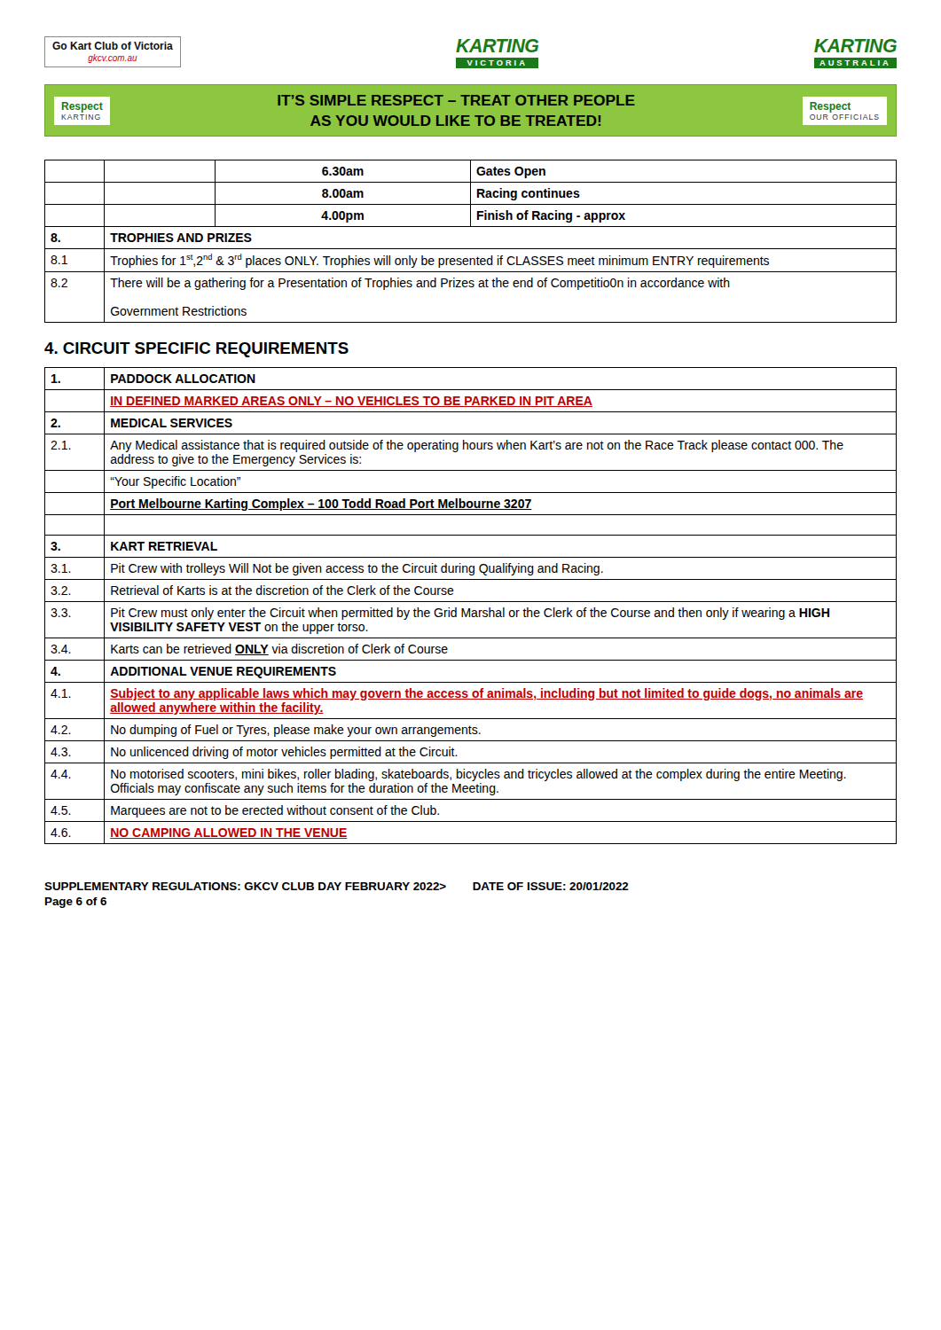Go Kart Club of Victoria
gkcv.com.au
KARTINGVICTORIA
KARTINGAUSTRALIA
RespectKARTING
IT’S SIMPLE RESPECT – TREAT OTHER PEOPLE
AS YOU WOULD LIKE TO BE TREATED!
RespectOUR OFFICIALS
| | | 6.30am | Gates Open |
| | | 8.00am | Racing continues |
| | | 4.00pm | Finish of Racing - approx |
| 8. | TROPHIES AND PRIZES |
| 8.1 | Trophies for 1 st ,2 nd & 3 rd places ONLY. Trophies will only be presented if CLASSES meet minimum ENTRY requirements |
| 8.2 | There will be a gathering for a Presentation of Trophies and Prizes at the end of Competitio0n in accordance with Government Restrictions |
4. CIRCUIT SPECIFIC REQUIREMENTS
| 1. | PADDOCK ALLOCATION |
| | IN DEFINED MARKED AREAS ONLY – NO VEHICLES TO BE PARKED IN PIT AREA |
| 2. | MEDICAL SERVICES |
| 2.1. | Any Medical assistance that is required outside of the operating hours when Kart’s are not on the Race Track please contact 000. The address to give to the Emergency Services is: |
| | “Your Specific Location” |
| | Port Melbourne Karting Complex – 100 Todd Road Port Melbourne 3207 |
| 3. | KART RETRIEVAL |
| 3.1. | Pit Crew with trolleys Will Not be given access to the Circuit during Qualifying and Racing. |
| 3.2. | Retrieval of Karts is at the discretion of the Clerk of the Course |
| 3.3. | Pit Crew must only enter the Circuit when permitted by the Grid Marshal or the Clerk of the Course and then only if wearing a HIGH VISIBILITY SAFETY VEST on the upper torso. |
| 3.4. | Karts can be retrieved ONLY via discretion of Clerk of Course |
| 4. | ADDITIONAL VENUE REQUIREMENTS |
| 4.1. | Subject to any applicable laws which may govern the access of animals, including but not limited to guide dogs, no animals are allowed anywhere within the facility. |
| 4.2. | No dumping of Fuel or Tyres, please make your own arrangements. |
| 4.3. | No unlicenced driving of motor vehicles permitted at the Circuit. |
| 4.4. | No motorised scooters, mini bikes, roller blading, skateboards, bicycles and tricycles allowed at the complex during the entire Meeting. Officials may confiscate any such items for the duration of the Meeting. |
| 4.5. | Marquees are not to be erected without consent of the Club. |
| 4.6. | NO CAMPING ALLOWED IN THE VENUE |
SUPPLEMENTARY REGULATIONS: GKCV CLUB DAY FEBRUARY 2022> DATE OF ISSUE: 20/01/2022
Page 6 of 6